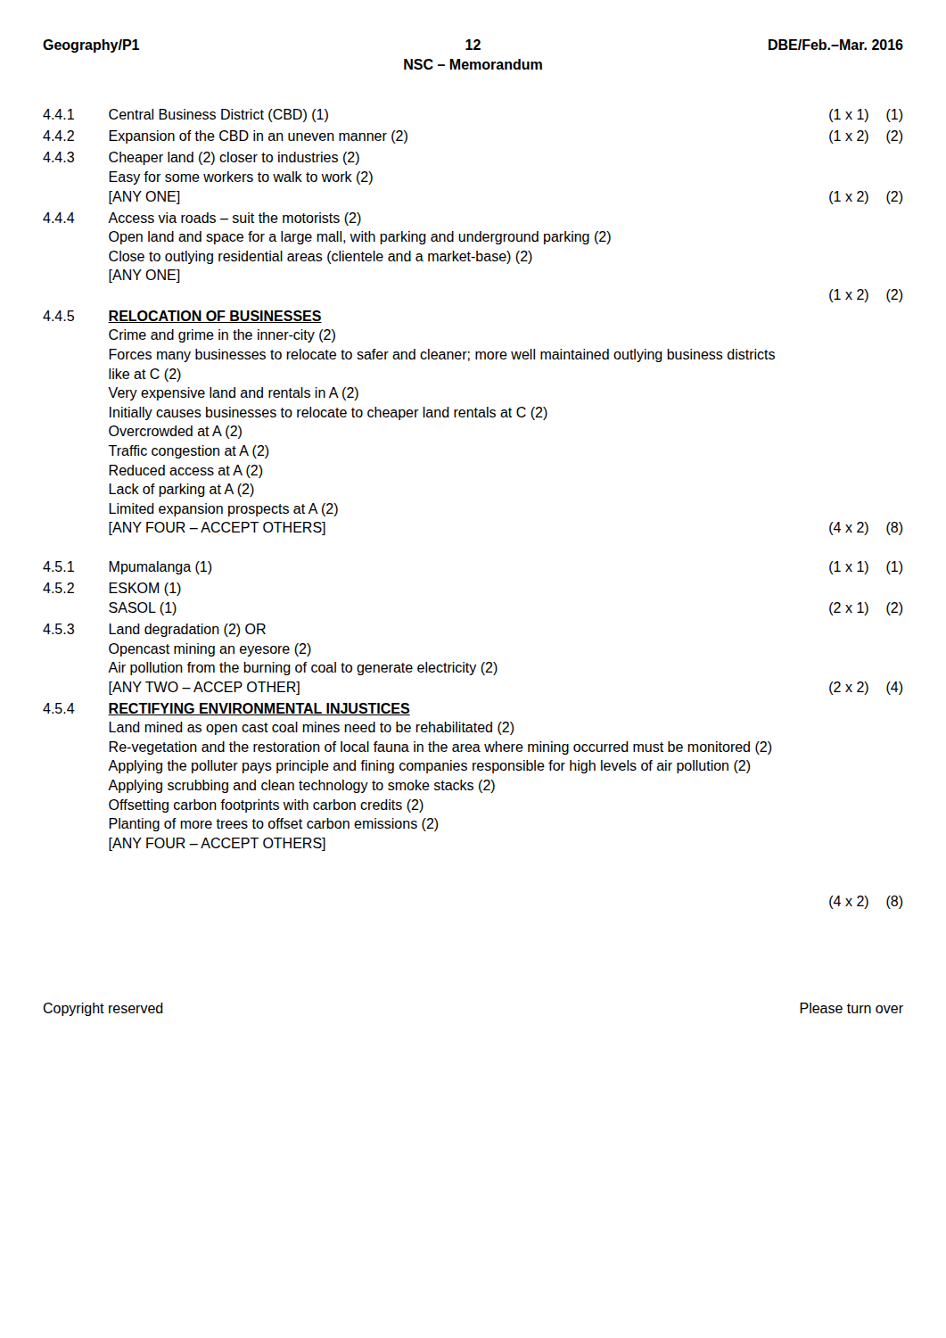Geography/P1
12 NSC – Memorandum
DBE/Feb.–Mar. 2016
| 4.4.1 | Central Business District (CBD) (1) | (1 x 1) | (1) |
| 4.4.2 | Expansion of the CBD in an uneven manner (2) | (1 x 2) | (2) |
| 4.4.3 | Cheaper land (2) closer to industries (2) Easy for some workers to walk to work (2) [ANY ONE] | (1 x 2) | (2) |
| 4.4.4 | Access via roads – suit the motorists (2) Open land and space for a large mall, with parking and underground parking (2) Close to outlying residential areas (clientele and a market-base) (2) [ANY ONE] | (1 x 2) | (2) |
| 4.4.5 | Relocation of businesses Crime and grime in the inner-city (2) Forces many businesses to relocate to safer and cleaner; more well maintained outlying business districts like at C (2) Very expensive land and rentals in A (2) Initially causes businesses to relocate to cheaper land rentals at C (2) Overcrowded at A (2) Traffic congestion at A (2) Reduced access at A (2) Lack of parking at A (2) Limited expansion prospects at A (2) [ANY FOUR – ACCEPT OTHERS] | (4 x 2) | (8) |
| 4.5.1 | Mpumalanga (1) | (1 x 1) | (1) |
| 4.5.2 | ESKOM (1) SASOL (1) | (2 x 1) | (2) |
| 4.5.3 | Land degradation (2) OR Opencast mining an eyesore (2) Air pollution from the burning of coal to generate electricity (2) [ANY TWO – ACCEP OTHER] | (2 x 2) | (4) |
| 4.5.4 | Rectifying environmental injustices Land mined as open cast coal mines need to be rehabilitated (2) Re-vegetation and the restoration of local fauna in the area where mining occurred must be monitored (2) Applying the polluter pays principle and fining companies responsible for high levels of air pollution (2) Applying scrubbing and clean technology to smoke stacks (2) Offsetting carbon footprints with carbon credits (2) Planting of more trees to offset carbon emissions (2) [ANY FOUR – ACCEPT OTHERS] | (4 x 2) | (8) |
Copyright reserved Please turn over